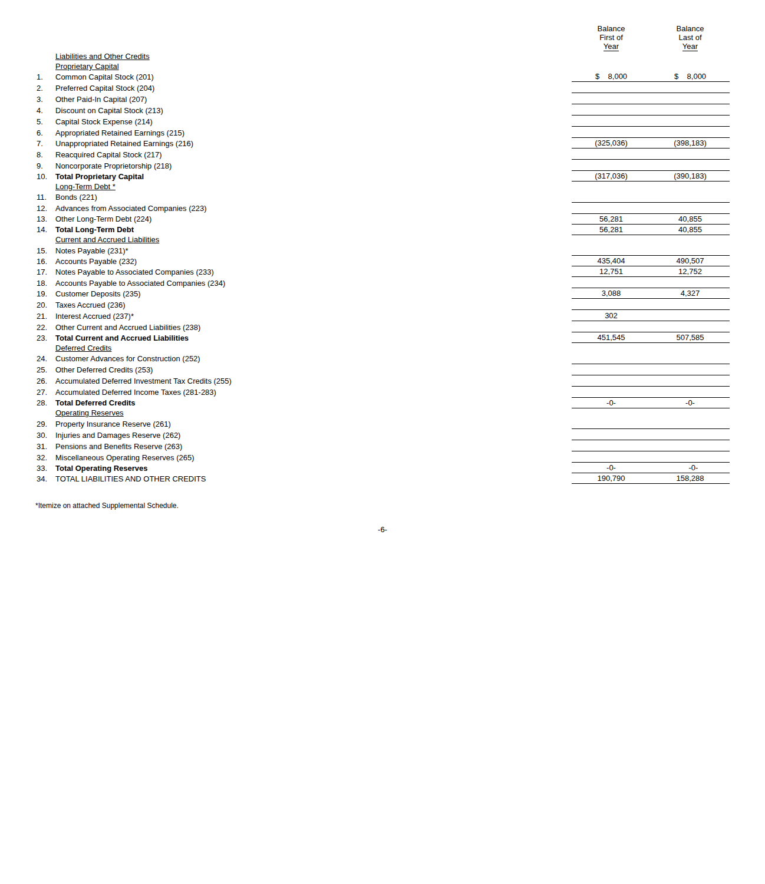| | | Balance First of Year | Balance Last of Year |
| | Liabilities and Other Credits | | |
| | Proprietary Capital | | |
| 1. | Common Capital Stock (201) | $ 8,000 | $ 8,000 |
| 2. | Preferred Capital Stock (204) | | |
| 3. | Other Paid-In Capital (207) | | |
| 4. | Discount on Capital Stock (213) | | |
| 5. | Capital Stock Expense (214) | | |
| 6. | Appropriated Retained Earnings (215) | | |
| 7. | Unappropriated Retained Earnings (216) | (325,036) | (398,183) |
| 8. | Reacquired Capital Stock (217) | | |
| 9. | Noncorporate Proprietorship (218) | | |
| 10. | Total Proprietary Capital | (317,036) | (390,183) |
| | Long-Term Debt * | | |
| 11. | Bonds (221) | | |
| 12. | Advances from Associated Companies (223) | | |
| 13. | Other Long-Term Debt (224) | 56,281 | 40,855 |
| 14. | Total Long-Term Debt | 56,281 | 40,855 |
| | Current and Accrued Liabilities | | |
| 15. | Notes Payable (231)* | | |
| 16. | Accounts Payable (232) | 435,404 | 490,507 |
| 17. | Notes Payable to Associated Companies (233) | 12,751 | 12,752 |
| 18. | Accounts Payable to Associated Companies (234) | | |
| 19. | Customer Deposits (235) | 3,088 | 4,327 |
| 20. | Taxes Accrued (236) | | |
| 21. | Interest Accrued (237)* | 302 | |
| 22. | Other Current and Accrued Liabilities (238) | | |
| 23. | Total Current and Accrued Liabilities | 451,545 | 507,585 |
| | Deferred Credits | | |
| 24. | Customer Advances for Construction (252) | | |
| 25. | Other Deferred Credits (253) | | |
| 26. | Accumulated Deferred Investment Tax Credits (255) | | |
| 27. | Accumulated Deferred Income Taxes (281-283) | | |
| 28. | Total Deferred Credits | -0- | -0- |
| | Operating Reserves | | |
| 29. | Property Insurance Reserve (261) | | |
| 30. | Injuries and Damages Reserve (262) | | |
| 31. | Pensions and Benefits Reserve (263) | | |
| 32. | Miscellaneous Operating Reserves (265) | | |
| 33. | Total Operating Reserves | -0- | -0- |
| 34. | TOTAL LIABILITIES AND OTHER CREDITS | 190,790 | 158,288 |
*Itemize on attached Supplemental Schedule.
-6-